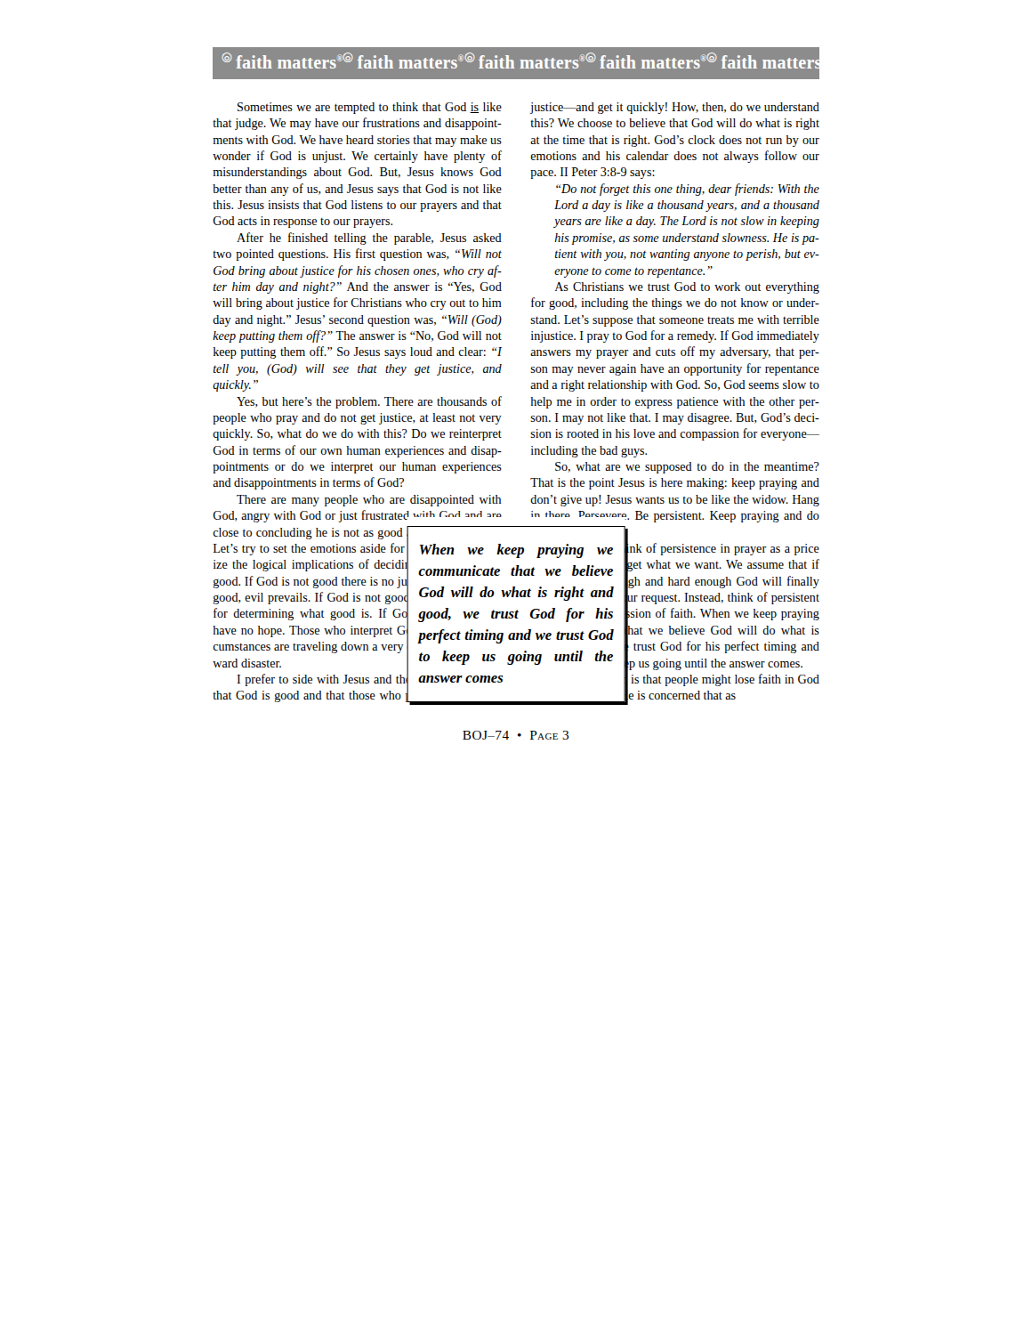faith matters® faith matters® faith matters® faith matters® faith matters®
Sometimes we are tempted to think that God is like that judge. We may have our frustrations and disappointments with God. We have heard stories that may make us wonder if God is unjust. We certainly have plenty of misunderstandings about God. But, Jesus knows God better than any of us, and Jesus says that God is not like this. Jesus insists that God listens to our prayers and that God acts in response to our prayers.
After he finished telling the parable, Jesus asked two pointed questions. His first question was, “Will not God bring about justice for his chosen ones, who cry after him day and night?” And the answer is “Yes, God will bring about justice for Christians who cry out to him day and night.” Jesus’ second question was, “Will (God) keep putting them off?” The answer is “No, God will not keep putting them off.” So Jesus says loud and clear: “I tell you, (God) will see that they get justice, and quickly.”
Yes, but here’s the problem. There are thousands of people who pray and do not get justice, at least not very quickly. So, what do we do with this? Do we reinterpret God in terms of our own human experiences and disappointments or do we interpret our human experiences and disappointments in terms of God?
There are many people who are disappointed with God, angry with God or just frustrated with God and are close to concluding he is not as good as he claims to be. Let’s try to set the emotions aside for a minute and realize the logical implications of deciding that God is not good. If God is not good there is no justice. If God is not good, evil prevails. If God is not good we have no basis for determining what good is. If God is not good we have no hope. Those who interpret God by difficult circumstances are traveling down a very dangerous road toward disaster.
I prefer to side with Jesus and the Bible. Jesus says that God is good and that those who pray to him do get justice—and get it quickly! How, then, do we understand this? We choose to believe that God will do what is right at the time that is right. God’s clock does not run by our emotions and his calendar does not always follow our pace. II Peter 3:8-9 says:
“Do not forget this one thing, dear friends: With the Lord a day is like a thousand years, and a thousand years are like a day. The Lord is not slow in keeping his promise, as some understand slowness. He is patient with you, not wanting anyone to perish, but everyone to come to repentance.”
As Christians we trust God to work out everything for good, including the things we do not know or understand. Let’s suppose that someone treats me with terrible injustice. I pray to God for a remedy. If God immediately answers my prayer and cuts off my adversary, that person may never again have an opportunity for repentance and a right relationship with God. So, God seems slow to help me in order to express patience with the other person. I may not like that. I may disagree. But, God’s decision is rooted in his love and compassion for everyone—including the bad guys.
So, what are we supposed to do in the meantime? That is the point Jesus is here making: keep praying and don’t give up! Jesus wants us to be like the widow. Hang in there. Persevere. Be persistent. Keep praying and do not give up.
Usually we think of persistence in prayer as a price to pay in order to get what we want. We assume that if we pray long enough and hard enough God will finally give in and grant our request. Instead, think of persistent prayer as an expression of faith. When we keep praying we communicate that we believe God will do what is right and good, we trust God for his perfect timing and we trust God to keep us going until the answer comes.
Jesus’ concern is that people might lose faith in God and quit praying. He is concerned that as
When we keep praying we communicate that we believe God will do what is right and good, we trust God for his perfect timing and we trust God to keep us going until the answer comes
BOJ–74 • Page 3